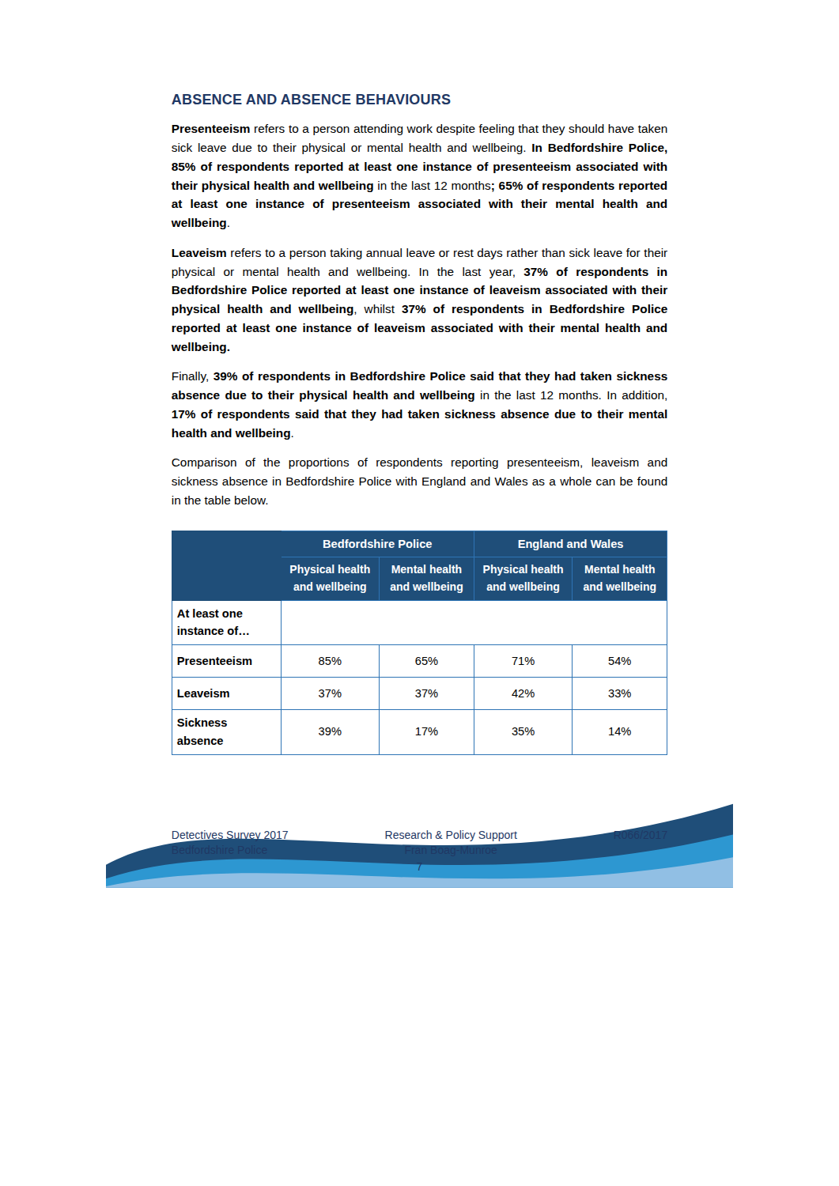Absence and Absence Behaviours
Presenteeism refers to a person attending work despite feeling that they should have taken sick leave due to their physical or mental health and wellbeing. In Bedfordshire Police, 85% of respondents reported at least one instance of presenteeism associated with their physical health and wellbeing in the last 12 months; 65% of respondents reported at least one instance of presenteeism associated with their mental health and wellbeing.
Leaveism refers to a person taking annual leave or rest days rather than sick leave for their physical or mental health and wellbeing. In the last year, 37% of respondents in Bedfordshire Police reported at least one instance of leaveism associated with their physical health and wellbeing, whilst 37% of respondents in Bedfordshire Police reported at least one instance of leaveism associated with their mental health and wellbeing.
Finally, 39% of respondents in Bedfordshire Police said that they had taken sickness absence due to their physical health and wellbeing in the last 12 months. In addition, 17% of respondents said that they had taken sickness absence due to their mental health and wellbeing.
Comparison of the proportions of respondents reporting presenteeism, leaveism and sickness absence in Bedfordshire Police with England and Wales as a whole can be found in the table below.
| | Bedfordshire Police | England and Wales |
| --- | --- | --- |
| Physical health and wellbeing | Mental health and wellbeing | Physical health and wellbeing | Mental health and wellbeing |
| At least one instance of… | |
| Presenteeism | 85% | 65% | 71% | 54% |
| Leaveism | 37% | 37% | 42% | 33% |
| Sickness absence | 39% | 17% | 35% | 14% |
Detectives Survey 2017
Bedfordshire Police
Research & Policy Support
Fran Boag-Munroe
R066/2017
7